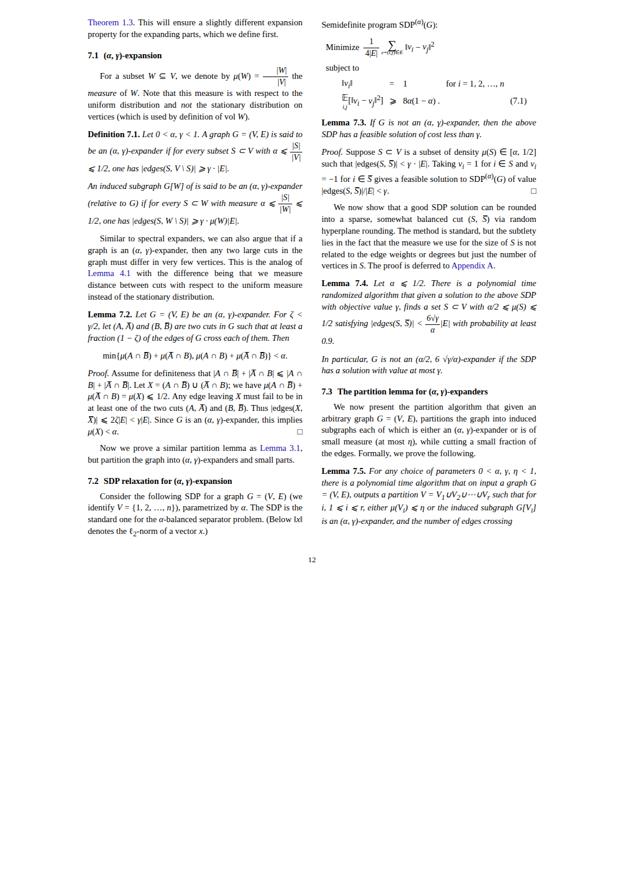Theorem 1.3. This will ensure a slightly different expansion property for the expanding parts, which we define first.
7.1(α, γ)-expansion
For a subset W ⊆ V, we denote by μ(W) = |W||V| the measure of W. Note that this measure is with respect to the uniform distribution and not the stationary distribution on vertices (which is used by definition of vol W).
Definition 7.1. Let 0 < α, γ < 1. A graph G = (V, E) is said to be an (α, γ)-expander if for every subset S ⊂ V with α ⩽ |S||V| ⩽ 1/2, one has |edges(S, V \ S)| ⩾ γ · |E|.
An induced subgraph G[W] of is said to be an (α, γ)-expander (relative to G) if for every S ⊂ W with measure α ⩽ |S||W| ⩽ 1/2, one has |edges(S, W \ S)| ⩾ γ · μ(W)|E|.
Similar to spectral expanders, we can also argue that if a graph is an (α, γ)-expander, then any two large cuts in the graph must differ in very few vertices. This is the analog of Lemma 4.1 with the difference being that we measure distance between cuts with respect to the uniform measure instead of the stationary distribution.
Lemma 7.2. Let G = (V, E) be an (α, γ)-expander. For ζ < γ/2, let (A, A̅) and (B, B̅) are two cuts in G such that at least a fraction (1 − ζ) of the edges of G cross each of them. Then
min{μ(A ∩ B̅) + μ(A̅ ∩ B), μ(A ∩ B) + μ(A̅ ∩ B̅)} < α.
Proof. Assume for definiteness that |A ∩ B̅| + |A̅ ∩ B| ⩽ |A ∩ B| + |A̅ ∩ B̅|. Let X = (A ∩ B̅) ∪ (A̅ ∩ B); we have μ(A ∩ B̅) + μ(A̅ ∩ B) = μ(X) ⩽ 1/2. Any edge leaving X must fail to be in at least one of the two cuts (A, A̅) and (B, B̅). Thus |edges(X, X̅)| ⩽ 2ζ|E| < γ|E|. Since G is an (α, γ)-expander, this implies μ(X) < α. □
Now we prove a similar partition lemma as Lemma 3.1, but partition the graph into (α, γ)-expanders and small parts.
7.2 SDP relaxation for (α, γ)-expansion
Consider the following SDP for a graph G = (V, E) (we identify V = {1, 2, …, n}), parametrized by α. The SDP is the standard one for the α-balanced separator problem. (Below ‖x‖ denotes the ℓ2-norm of a vector x.)
Semidefinite program SDP(α)(G):
Minimize 14|E| ∑e=(i,j)∈E ‖vi − vj‖2
subject to
| ‖ v i ‖ | = | 1 | for i = 1, 2, …, n | |
| 𝔼 i , j [‖ v i − v j ‖ 2 ] | ⩾ | 8 α (1 − α ) . | | (7.1) |
Lemma 7.3. If G is not an (α, γ)-expander, then the above SDP has a feasible solution of cost less than γ.
Proof. Suppose S ⊂ V is a subset of density μ(S) ∈ [α, 1/2] such that |edges(S, S̅)| < γ · |E|. Taking vi = 1 for i ∈ S and vi = −1 for i ∈ S̅ gives a feasible solution to SDP(α)(G) of value |edges(S, S̅)|/|E| < γ. □
We now show that a good SDP solution can be rounded into a sparse, somewhat balanced cut (S, S̅) via random hyperplane rounding. The method is standard, but the subtlety lies in the fact that the measure we use for the size of S is not related to the edge weights or degrees but just the number of vertices in S. The proof is deferred to Appendix A.
Lemma 7.4. Let α ⩽ 1/2. There is a polynomial time randomized algorithm that given a solution to the above SDP with objective value γ, finds a set S ⊂ V with α/2 ⩽ μ(S) ⩽ 1/2 satisfying |edges(S, S̅)| < 6√γ α|E| with probability at least 0.9.
In particular, G is not an (α/2, 6 √γ/α)-expander if the SDP has a solution with value at most γ.
7.3 The partition lemma for (α, γ)-expanders
We now present the partition algorithm that given an arbitrary graph G = (V, E), partitions the graph into induced subgraphs each of which is either an (α, γ)-expander or is of small measure (at most η), while cutting a small fraction of the edges. Formally, we prove the following.
Lemma 7.5. For any choice of parameters 0 < α, γ, η < 1, there is a polynomial time algorithm that on input a graph G = (V, E), outputs a partition V = V1∪V2∪⋯∪Vr such that for i, 1 ⩽ i ⩽ r, either μ(Vi) ⩽ η or the induced subgraph G[Vi] is an (α, γ)-expander, and the number of edges crossing
12